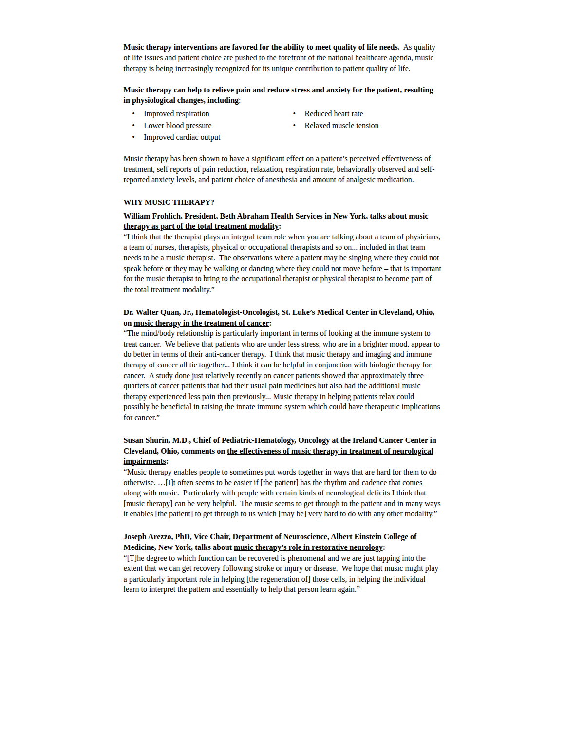Music therapy interventions are favored for the ability to meet quality of life needs. As quality of life issues and patient choice are pushed to the forefront of the national healthcare agenda, music therapy is being increasingly recognized for its unique contribution to patient quality of life.
Music therapy can help to relieve pain and reduce stress and anxiety for the patient, resulting in physiological changes, including:
Improved respiration
Lower blood pressure
Improved cardiac output
Reduced heart rate
Relaxed muscle tension
Music therapy has been shown to have a significant effect on a patient’s perceived effectiveness of treatment, self reports of pain reduction, relaxation, respiration rate, behaviorally observed and self-reported anxiety levels, and patient choice of anesthesia and amount of analgesic medication.
Why Music Therapy?
William Frohlich, President, Beth Abraham Health Services in New York, talks about music therapy as part of the total treatment modality:
“I think that the therapist plays an integral team role when you are talking about a team of physicians, a team of nurses, therapists, physical or occupational therapists and so on... included in that team needs to be a music therapist. The observations where a patient may be singing where they could not speak before or they may be walking or dancing where they could not move before – that is important for the music therapist to bring to the occupational therapist or physical therapist to become part of the total treatment modality.”
Dr. Walter Quan, Jr., Hematologist-Oncologist, St. Luke’s Medical Center in Cleveland, Ohio, on music therapy in the treatment of cancer:
“The mind/body relationship is particularly important in terms of looking at the immune system to treat cancer. We believe that patients who are under less stress, who are in a brighter mood, appear to do better in terms of their anti-cancer therapy. I think that music therapy and imaging and immune therapy of cancer all tie together... I think it can be helpful in conjunction with biologic therapy for cancer. A study done just relatively recently on cancer patients showed that approximately three quarters of cancer patients that had their usual pain medicines but also had the additional music therapy experienced less pain then previously... Music therapy in helping patients relax could possibly be beneficial in raising the innate immune system which could have therapeutic implications for cancer.”
Susan Shurin, M.D., Chief of Pediatric-Hematology, Oncology at the Ireland Cancer Center in Cleveland, Ohio, comments on the effectiveness of music therapy in treatment of neurological impairments:
“Music therapy enables people to sometimes put words together in ways that are hard for them to do otherwise. …[I]t often seems to be easier if [the patient] has the rhythm and cadence that comes along with music. Particularly with people with certain kinds of neurological deficits I think that [music therapy] can be very helpful. The music seems to get through to the patient and in many ways it enables [the patient] to get through to us which [may be] very hard to do with any other modality.”
Joseph Arezzo, PhD, Vice Chair, Department of Neuroscience, Albert Einstein College of Medicine, New York, talks about music therapy’s role in restorative neurology:
“[T]he degree to which function can be recovered is phenomenal and we are just tapping into the extent that we can get recovery following stroke or injury or disease. We hope that music might play a particularly important role in helping [the regeneration of] those cells, in helping the individual learn to interpret the pattern and essentially to help that person learn again.”